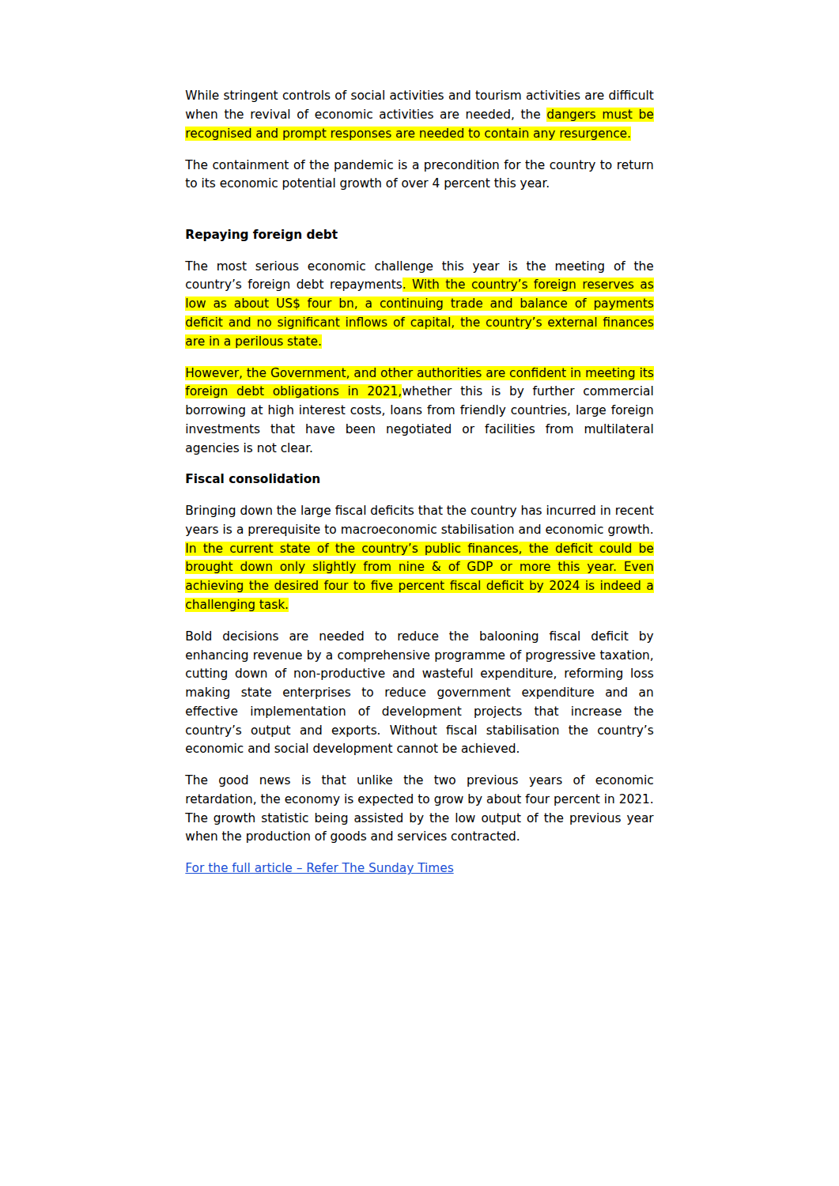While stringent controls of social activities and tourism activities are difficult when the revival of economic activities are needed, the dangers must be recognised and prompt responses are needed to contain any resurgence.
The containment of the pandemic is a precondition for the country to return to its economic potential growth of over 4 percent this year.
Repaying foreign debt
The most serious economic challenge this year is the meeting of the country’s foreign debt repayments. With the country’s foreign reserves as low as about US$ four bn, a continuing trade and balance of payments deficit and no significant inflows of capital, the country’s external finances are in a perilous state.
However, the Government, and other authorities are confident in meeting its foreign debt obligations in 2021, whether this is by further commercial borrowing at high interest costs, loans from friendly countries, large foreign investments that have been negotiated or facilities from multilateral agencies is not clear.
Fiscal consolidation
Bringing down the large fiscal deficits that the country has incurred in recent years is a prerequisite to macroeconomic stabilisation and economic growth. In the current state of the country’s public finances, the deficit could be brought down only slightly from nine & of GDP or more this year. Even achieving the desired four to five percent fiscal deficit by 2024 is indeed a challenging task.
Bold decisions are needed to reduce the balooning fiscal deficit by enhancing revenue by a comprehensive programme of progressive taxation, cutting down of non-productive and wasteful expenditure, reforming loss making state enterprises to reduce government expenditure and an effective implementation of development projects that increase the country’s output and exports. Without fiscal stabilisation the country’s economic and social development cannot be achieved.
The good news is that unlike the two previous years of economic retardation, the economy is expected to grow by about four percent in 2021. The growth statistic being assisted by the low output of the previous year when the production of goods and services contracted.
For the full article – Refer The Sunday Times